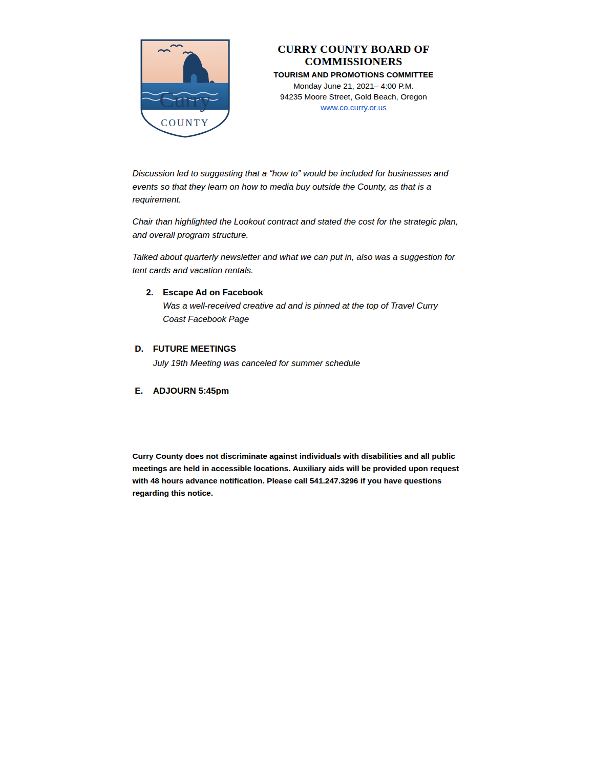Curry COUNTY
CURRY COUNTY BOARD OF COMMISSIONERS
TOURISM AND PROMOTIONS COMMITTEE
Monday June 21, 2021– 4:00 P.M.
94235 Moore Street, Gold Beach, Oregon
www.co.curry.or.us
Discussion led to suggesting that a “how to” would be included for businesses and events so that they learn on how to media buy outside the County, as that is a requirement.
Chair than highlighted the Lookout contract and stated the cost for the strategic plan, and overall program structure.
Talked about quarterly newsletter and what we can put in, also was a suggestion for tent cards and vacation rentals.
2. Escape Ad on Facebook Was a well-received creative ad and is pinned at the top of Travel Curry Coast Facebook Page
D. FUTURE MEETINGS July 19th Meeting was canceled for summer schedule
E. ADJOURN 5:45pm
Curry County does not discriminate against individuals with disabilities and all public meetings are held in accessible locations. Auxiliary aids will be provided upon request with 48 hours advance notification. Please call 541.247.3296 if you have questions regarding this notice.